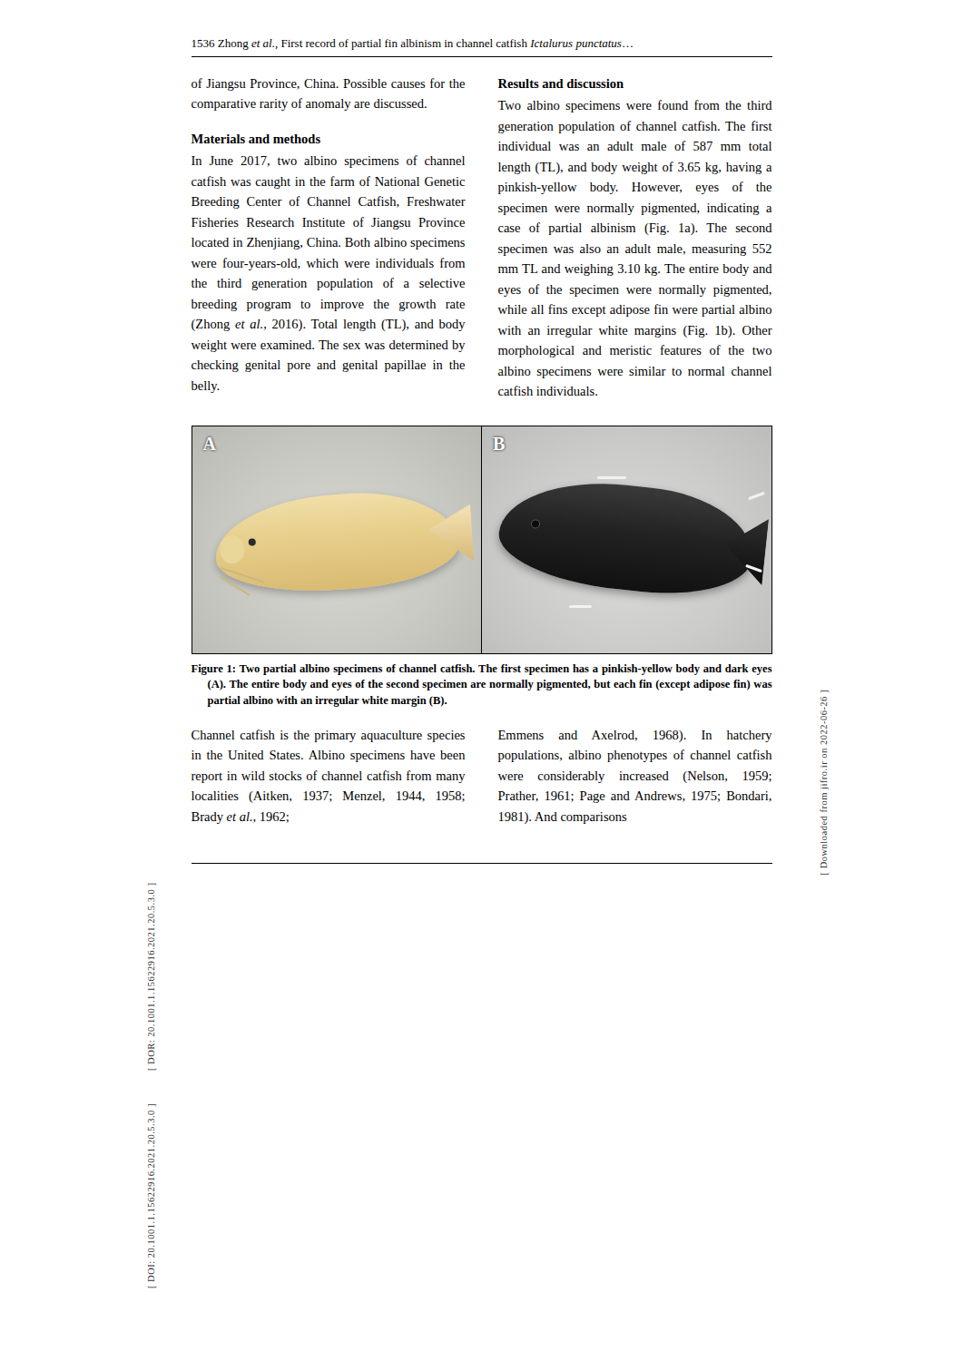1536 Zhong et al., First record of partial fin albinism in channel catfish Ictalurus punctatus…
of Jiangsu Province, China. Possible causes for the comparative rarity of anomaly are discussed.
Materials and methods
In June 2017, two albino specimens of channel catfish was caught in the farm of National Genetic Breeding Center of Channel Catfish, Freshwater Fisheries Research Institute of Jiangsu Province located in Zhenjiang, China. Both albino specimens were four-years-old, which were individuals from the third generation population of a selective breeding program to improve the growth rate (Zhong et al., 2016). Total length (TL), and body weight were examined. The sex was determined by checking genital pore and genital papillae in the belly.
Results and discussion
Two albino specimens were found from the third generation population of channel catfish. The first individual was an adult male of 587 mm total length (TL), and body weight of 3.65 kg, having a pinkish-yellow body. However, eyes of the specimen were normally pigmented, indicating a case of partial albinism (Fig. 1a). The second specimen was also an adult male, measuring 552 mm TL and weighing 3.10 kg. The entire body and eyes of the specimen were normally pigmented, while all fins except adipose fin were partial albino with an irregular white margins (Fig. 1b). Other morphological and meristic features of the two albino specimens were similar to normal channel catfish individuals.
A
B
Figure 1: Two partial albino specimens of channel catfish. The first specimen has a pinkish-yellow body and dark eyes (A). The entire body and eyes of the second specimen are normally pigmented, but each fin (except adipose fin) was partial albino with an irregular white margin (B).
Channel catfish is the primary aquaculture species in the United States. Albino specimens have been report in wild stocks of channel catfish from many localities (Aitken, 1937; Menzel, 1944, 1958; Brady et al., 1962;
Emmens and Axelrod, 1968). In hatchery populations, albino phenotypes of channel catfish were considerably increased (Nelson, 1959; Prather, 1961; Page and Andrews, 1975; Bondari, 1981). And comparisons
[ Downloaded from jifro.ir on 2022-06-26 ]
[ DOR: 20.1001.1.15622916.2021.20.5.3.0 ]
[ DOI: 20.1001.1.15622916.2021.20.5.3.0 ]